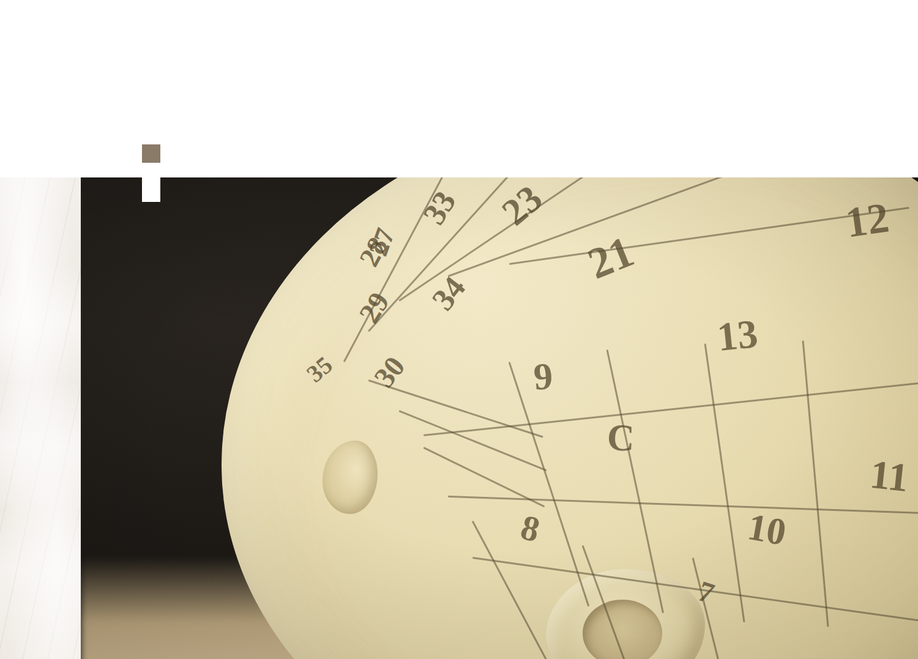27 28 29 30 33 34 35 23 21 12 13 9 C 11 10 8 7